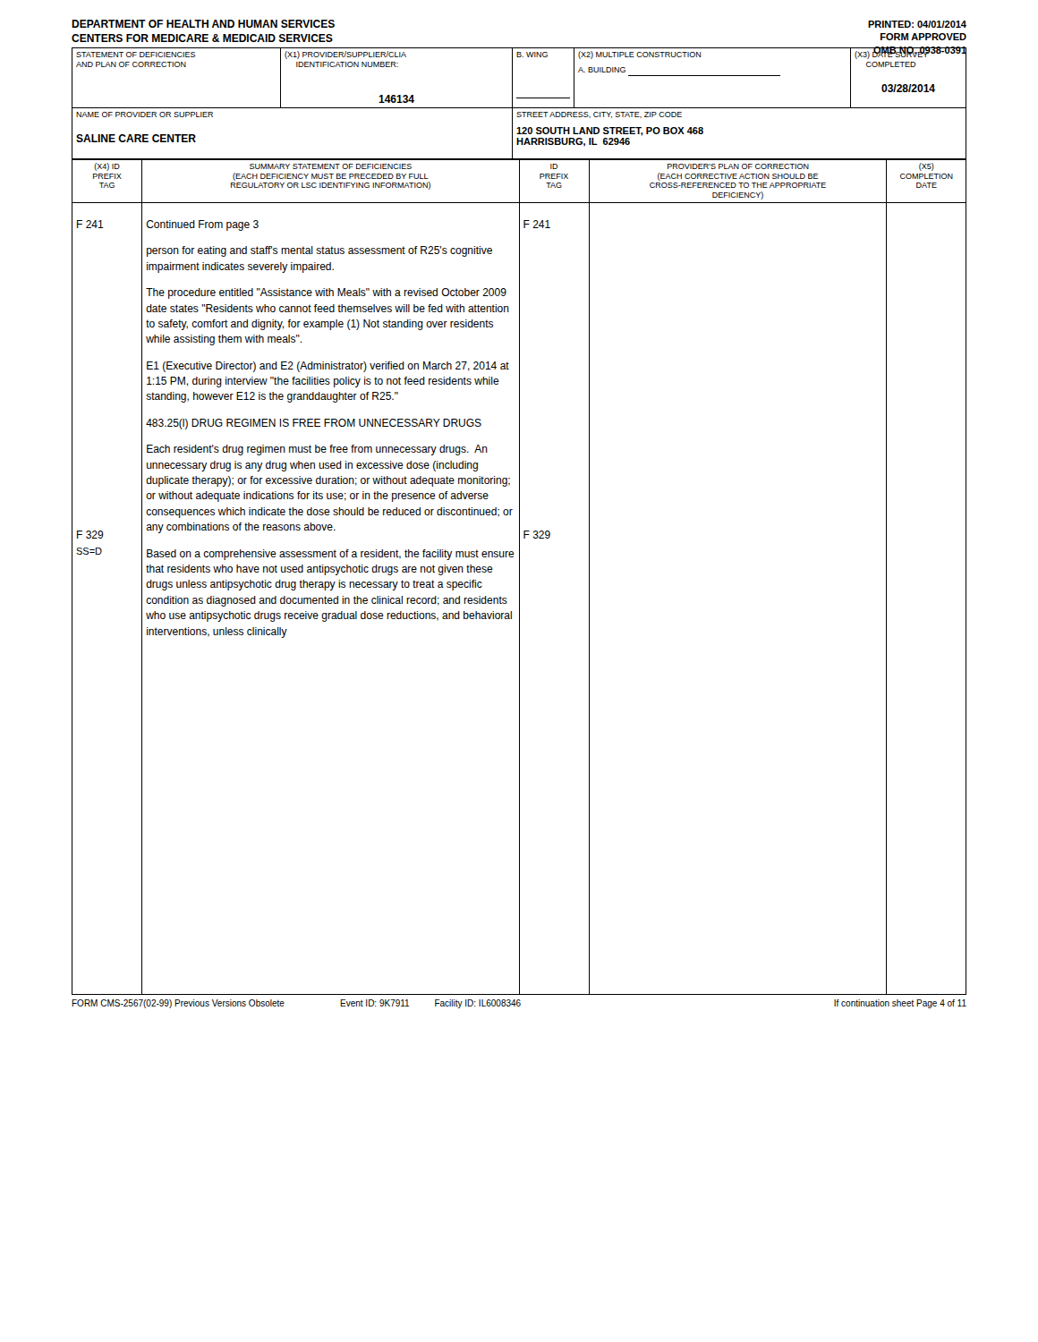PRINTED: 04/01/2014
FORM APPROVED
OMB NO. 0938-0391
DEPARTMENT OF HEALTH AND HUMAN SERVICES
CENTERS FOR MEDICARE & MEDICAID SERVICES
| STATEMENT OF DEFICIENCIES AND PLAN OF CORRECTION | (X1) PROVIDER/SUPPLIER/CLIA IDENTIFICATION NUMBER: 146134 | B. WING | (X2) MULTIPLE CONSTRUCTION A. BUILDING | (X3) DATE SURVEY COMPLETED 03/28/2014 |
| NAME OF PROVIDER OR SUPPLIER SALINE CARE CENTER | STREET ADDRESS, CITY, STATE, ZIP CODE 120 SOUTH LAND STREET, PO BOX 468 HARRISBURG, IL 62946 |
| (X4) ID PREFIX TAG | SUMMARY STATEMENT OF DEFICIENCIES (EACH DEFICIENCY MUST BE PRECEDED BY FULL REGULATORY OR LSC IDENTIFYING INFORMATION) | ID PREFIX TAG | PROVIDER'S PLAN OF CORRECTION (EACH CORRECTIVE ACTION SHOULD BE CROSS-REFERENCED TO THE APPROPRIATE DEFICIENCY) | (X5) COMPLETION DATE |
| F 241 F 329 SS=D | Continued From page 3 person for eating and staff's mental status assessment of R25's cognitive impairment indicates severely impaired. The procedure entitled "Assistance with Meals" with a revised October 2009 date states "Residents who cannot feed themselves will be fed with attention to safety, comfort and dignity, for example (1) Not standing over residents while assisting them with meals". E1 (Executive Director) and E2 (Administrator) verified on March 27, 2014 at 1:15 PM, during interview "the facilities policy is to not feed residents while standing, however E12 is the granddaughter of R25." 483.25(l) DRUG REGIMEN IS FREE FROM UNNECESSARY DRUGS Each resident's drug regimen must be free from unnecessary drugs. An unnecessary drug is any drug when used in excessive dose (including duplicate therapy); or for excessive duration; or without adequate monitoring; or without adequate indications for its use; or in the presence of adverse consequences which indicate the dose should be reduced or discontinued; or any combinations of the reasons above. Based on a comprehensive assessment of a resident, the facility must ensure that residents who have not used antipsychotic drugs are not given these drugs unless antipsychotic drug therapy is necessary to treat a specific condition as diagnosed and documented in the clinical record; and residents who use antipsychotic drugs receive gradual dose reductions, and behavioral interventions, unless clinically | F 241 F 329 | | |
FORM CMS-2567(02-99) Previous Versions Obsolete
Event ID: 9K7911 Facility ID: IL6008346
If continuation sheet Page 4 of 11